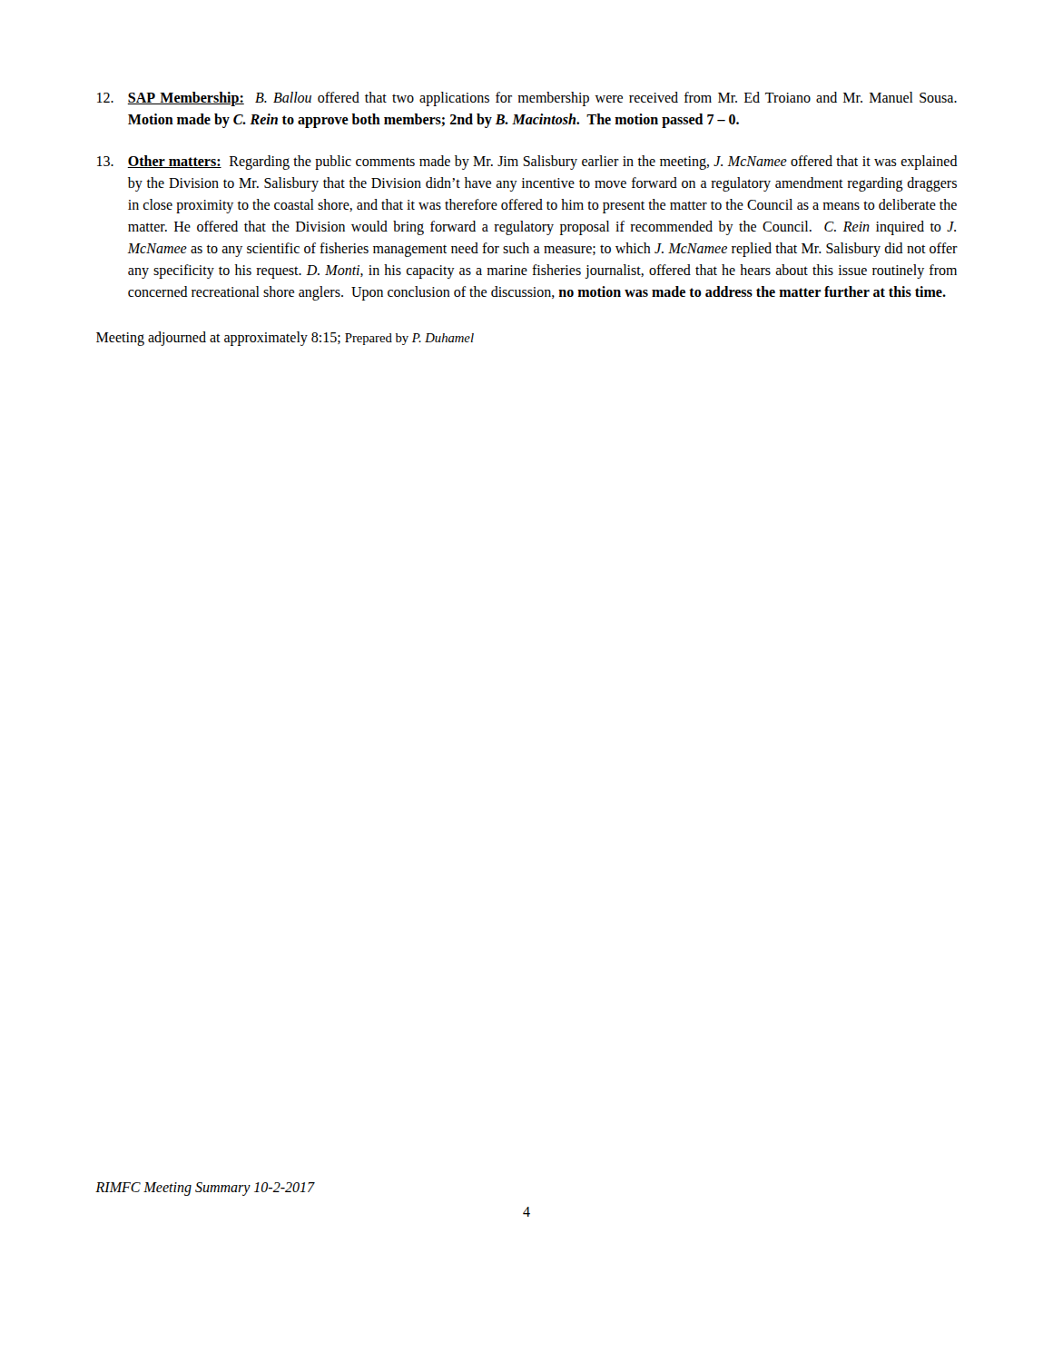12. SAP Membership: B. Ballou offered that two applications for membership were received from Mr. Ed Troiano and Mr. Manuel Sousa. Motion made by C. Rein to approve both members; 2nd by B. Macintosh. The motion passed 7 – 0.
13. Other matters: Regarding the public comments made by Mr. Jim Salisbury earlier in the meeting, J. McNamee offered that it was explained by the Division to Mr. Salisbury that the Division didn’t have any incentive to move forward on a regulatory amendment regarding draggers in close proximity to the coastal shore, and that it was therefore offered to him to present the matter to the Council as a means to deliberate the matter. He offered that the Division would bring forward a regulatory proposal if recommended by the Council. C. Rein inquired to J. McNamee as to any scientific of fisheries management need for such a measure; to which J. McNamee replied that Mr. Salisbury did not offer any specificity to his request. D. Monti, in his capacity as a marine fisheries journalist, offered that he hears about this issue routinely from concerned recreational shore anglers. Upon conclusion of the discussion, no motion was made to address the matter further at this time.
Meeting adjourned at approximately 8:15; Prepared by P. Duhamel
RIMFC Meeting Summary 10-2-2017
4